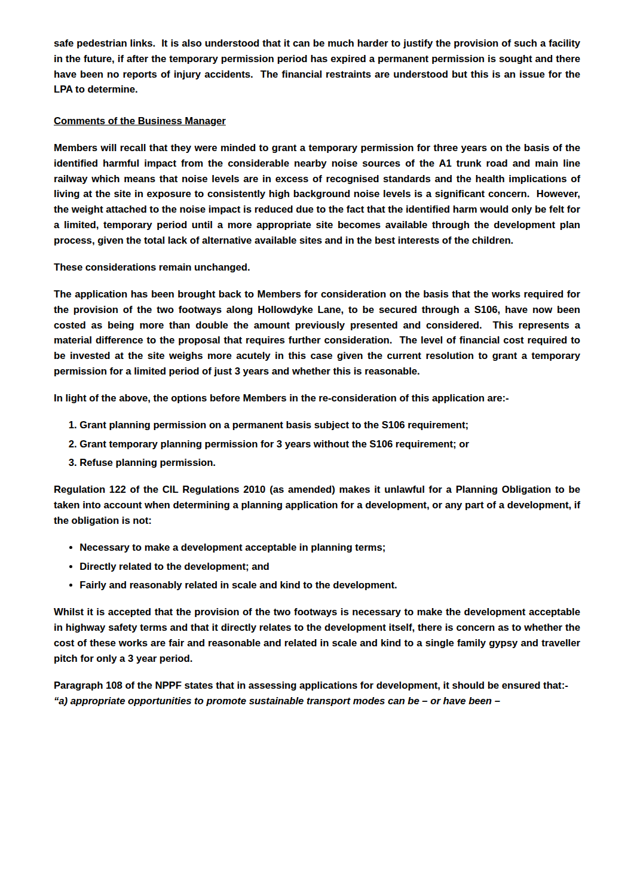safe pedestrian links. It is also understood that it can be much harder to justify the provision of such a facility in the future, if after the temporary permission period has expired a permanent permission is sought and there have been no reports of injury accidents. The financial restraints are understood but this is an issue for the LPA to determine.
Comments of the Business Manager
Members will recall that they were minded to grant a temporary permission for three years on the basis of the identified harmful impact from the considerable nearby noise sources of the A1 trunk road and main line railway which means that noise levels are in excess of recognised standards and the health implications of living at the site in exposure to consistently high background noise levels is a significant concern. However, the weight attached to the noise impact is reduced due to the fact that the identified harm would only be felt for a limited, temporary period until a more appropriate site becomes available through the development plan process, given the total lack of alternative available sites and in the best interests of the children.
These considerations remain unchanged.
The application has been brought back to Members for consideration on the basis that the works required for the provision of the two footways along Hollowdyke Lane, to be secured through a S106, have now been costed as being more than double the amount previously presented and considered. This represents a material difference to the proposal that requires further consideration. The level of financial cost required to be invested at the site weighs more acutely in this case given the current resolution to grant a temporary permission for a limited period of just 3 years and whether this is reasonable.
In light of the above, the options before Members in the re-consideration of this application are:-
Grant planning permission on a permanent basis subject to the S106 requirement;
Grant temporary planning permission for 3 years without the S106 requirement; or
Refuse planning permission.
Regulation 122 of the CIL Regulations 2010 (as amended) makes it unlawful for a Planning Obligation to be taken into account when determining a planning application for a development, or any part of a development, if the obligation is not:
Necessary to make a development acceptable in planning terms;
Directly related to the development; and
Fairly and reasonably related in scale and kind to the development.
Whilst it is accepted that the provision of the two footways is necessary to make the development acceptable in highway safety terms and that it directly relates to the development itself, there is concern as to whether the cost of these works are fair and reasonable and related in scale and kind to a single family gypsy and traveller pitch for only a 3 year period.
Paragraph 108 of the NPPF states that in assessing applications for development, it should be ensured that:-
“a) appropriate opportunities to promote sustainable transport modes can be – or have been –